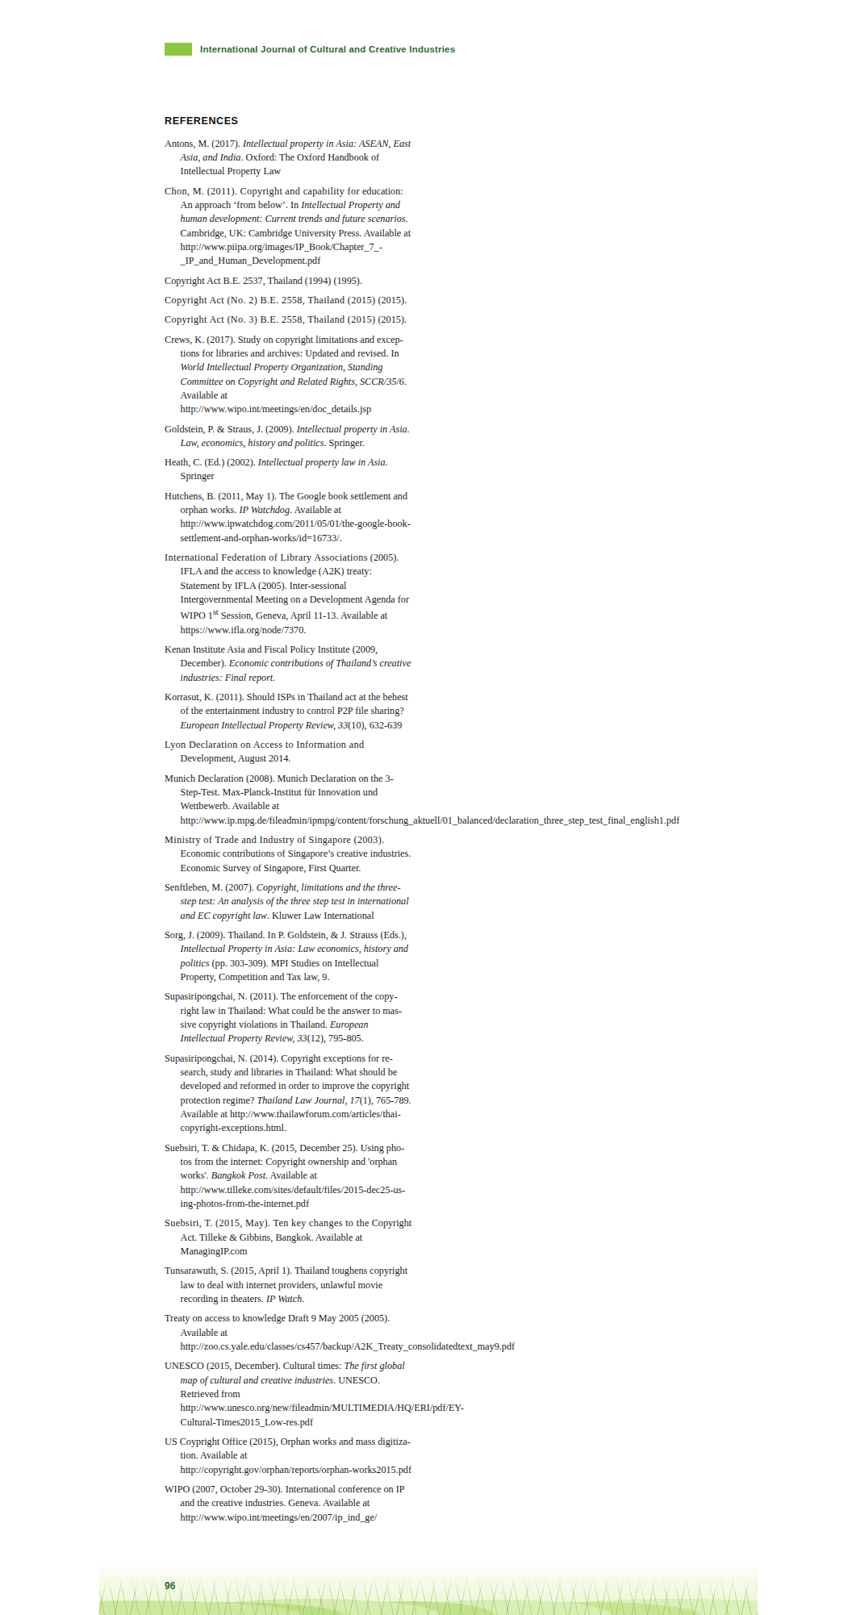International Journal of Cultural and Creative Industries
REFERENCES
Antons, M. (2017). Intellectual property in Asia: ASEAN, East Asia, and India. Oxford: The Oxford Handbook of Intellectual Property Law
Chon, M. (2011). Copyright and capability for education: An approach ‘from below’. In Intellectual Property and human development: Current trends and future scenarios. Cambridge, UK: Cambridge University Press. Available at http://www.piipa.org/images/IP_Book/Chapter_7_-_IP_and_Human_Development.pdf
Copyright Act B.E. 2537, Thailand (1994) (1995).
Copyright Act (No. 2) B.E. 2558, Thailand (2015) (2015).
Copyright Act (No. 3) B.E. 2558, Thailand (2015) (2015).
Crews, K. (2017). Study on copyright limitations and exceptions for libraries and archives: Updated and revised. In World Intellectual Property Organization, Standing Committee on Copyright and Related Rights, SCCR/35/6. Available at http://www.wipo.int/meetings/en/doc_details.jsp
Goldstein, P. & Straus, J. (2009). Intellectual property in Asia. Law, economics, history and politics. Springer.
Heath, C. (Ed.) (2002). Intellectual property law in Asia. Springer
Hutchens, B. (2011, May 1). The Google book settlement and orphan works. IP Watchdog. Available at http://www.ipwatchdog.com/2011/05/01/the-google-book-settlement-and-orphan-works/id=16733/.
International Federation of Library Associations (2005). IFLA and the access to knowledge (A2K) treaty: Statement by IFLA (2005). Inter-sessional Intergovernmental Meeting on a Development Agenda for WIPO 1st Session, Geneva, April 11-13. Available at https://www.ifla.org/node/7370.
Kenan Institute Asia and Fiscal Policy Institute (2009, December). Economic contributions of Thailand’s creative industries: Final report.
Korrasut, K. (2011). Should ISPs in Thailand act at the behest of the entertainment industry to control P2P file sharing? European Intellectual Property Review, 33(10), 632-639
Lyon Declaration on Access to Information and Development, August 2014.
Munich Declaration (2008). Munich Declaration on the 3-Step-Test. Max-Planck-Institut für Innovation und Wettbewerb. Available at http://www.ip.mpg.de/fileadmin/ipmpg/content/forschung_aktuell/01_balanced/declaration_three_step_test_final_english1.pdf
Ministry of Trade and Industry of Singapore (2003). Economic contributions of Singapore’s creative industries. Economic Survey of Singapore, First Quarter.
Senftleben, M. (2007). Copyright, limitations and the three-step test: An analysis of the three step test in international and EC copyright law. Kluwer Law International
Sorg, J. (2009). Thailand. In P. Goldstein, & J. Strauss (Eds.), Intellectual Property in Asia: Law economics, history and politics (pp. 303-309). MPI Studies on Intellectual Property, Competition and Tax law, 9.
Supasiripongchai, N. (2011). The enforcement of the copyright law in Thailand: What could be the answer to massive copyright violations in Thailand. European Intellectual Property Review, 33(12), 795-805.
Supasiripongchai, N. (2014). Copyright exceptions for research, study and libraries in Thailand: What should be developed and reformed in order to improve the copyright protection regime? Thailand Law Journal, 17(1), 765-789. Available at http://www.thailawforum.com/articles/thai-copyright-exceptions.html.
Suebsiri, T. & Chidapa, K. (2015, December 25). Using photos from the internet: Copyright ownership and 'orphan works'. Bangkok Post. Available at http://www.tilleke.com/sites/default/files/2015-dec25-using-photos-from-the-internet.pdf
Suebsiri, T. (2015, May). Ten key changes to the Copyright Act. Tilleke & Gibbins, Bangkok. Available at ManagingIP.com
Tunsarawuth, S. (2015, April 1). Thailand toughens copyright law to deal with internet providers, unlawful movie recording in theaters. IP Watch.
Treaty on access to knowledge Draft 9 May 2005 (2005). Available at http://zoo.cs.yale.edu/classes/cs457/backup/A2K_Treaty_consolidatedtext_may9.pdf
UNESCO (2015, December). Cultural times: The first global map of cultural and creative industries. UNESCO. Retrieved from http://www.unesco.org/new/fileadmin/MULTIMEDIA/HQ/ERI/pdf/EY-Cultural-Times2015_Low-res.pdf
US Coypright Office (2015), Orphan works and mass digitization. Available at http://copyright.gov/orphan/reports/orphan-works2015.pdf
WIPO (2007, October 29-30). International conference on IP and the creative industries. Geneva. Available at http://www.wipo.int/meetings/en/2007/ip_ind_ge/
96